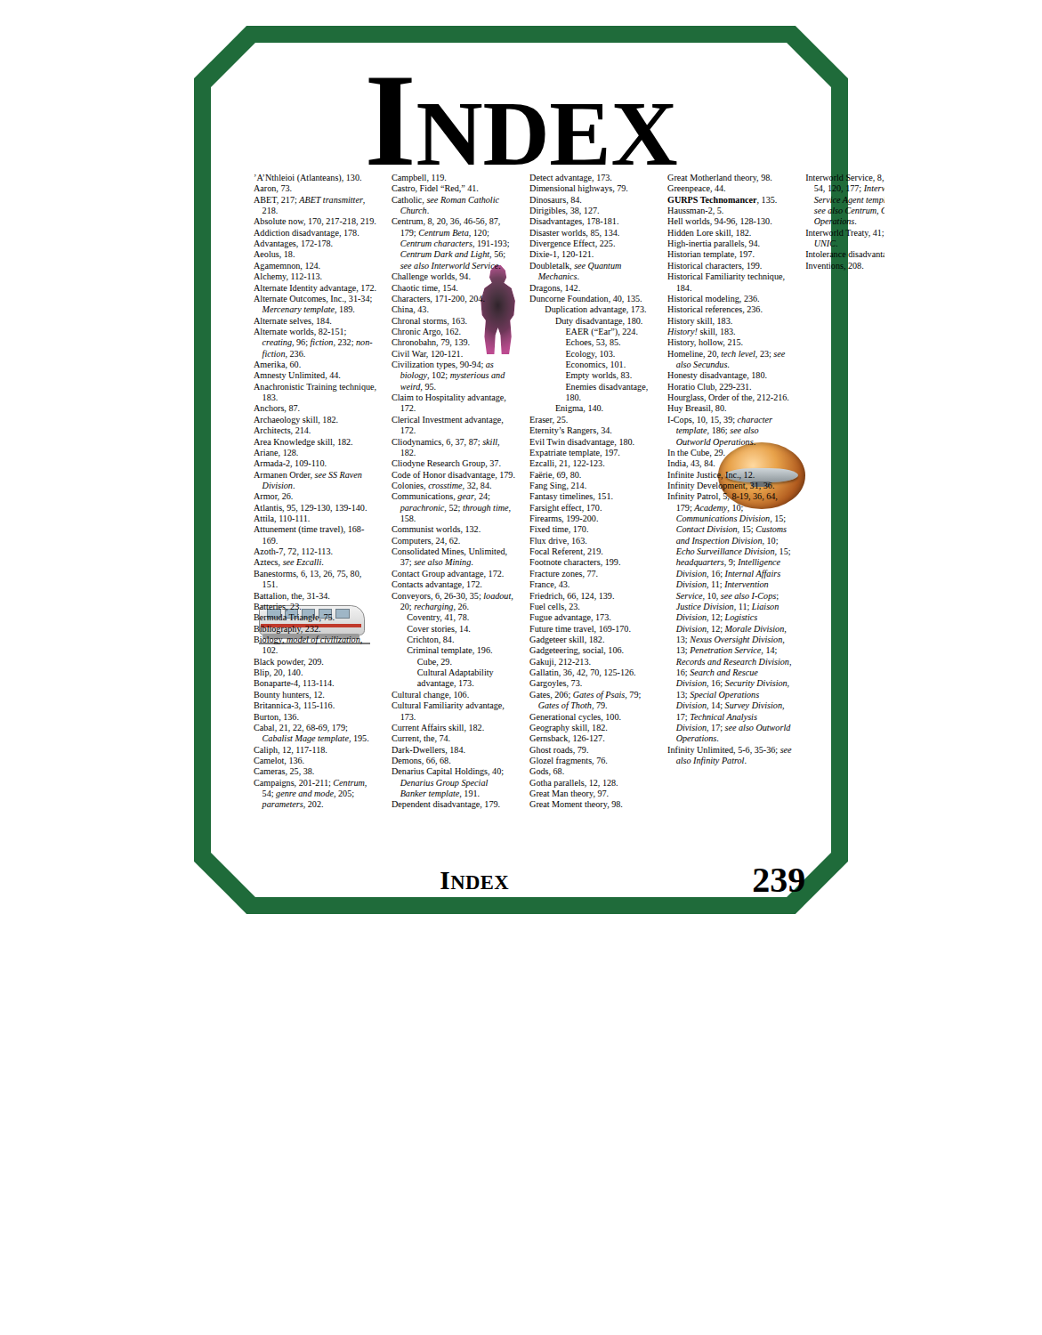INDEX
’A’Nthleioi (Atlanteans), 130.
Aaron, 73.
ABET, 217; ABET transmitter, 218.
Absolute now, 170, 217-218, 219.
Addiction disadvantage, 178.
Advantages, 172-178.
Aeolus, 18.
Agamemnon, 124.
Alchemy, 112-113.
Alternate Identity advantage, 172.
Alternate Outcomes, Inc., 31-34; Mercenary template, 189.
Alternate selves, 184.
Alternate worlds, 82-151; creating, 96; fiction, 232; non-fiction, 236.
Amerika, 60.
Amnesty Unlimited, 44.
Anachronistic Training technique, 183.
Anchors, 87.
Archaeology skill, 182.
Architects, 214.
Area Knowledge skill, 182.
Ariane, 128.
Armada-2, 109-110.
Armanen Order, see SS Raven Division.
Armor, 26.
Atlantis, 95, 129-130, 139-140.
Attila, 110-111.
Attunement (time travel), 168-169.
Azoth-7, 72, 112-113.
Aztecs, see Ezcalli.
Banestorms, 6, 13, 26, 75, 80, 151.
Battalion, the, 31-34.
Batteries, 23.
Bermuda Triangle, 75.
Bibliography, 232.
Biology, model of civilization, 102.
Black powder, 209.
Blip, 20, 140.
Bonaparte-4, 113-114.
Bounty hunters, 12.
Britannica-3, 115-116.
Burton, 136.
Cabal, 21, 22, 68-69, 179; Cabalist Mage template, 195.
Caliph, 12, 117-118.
Camelot, 136.
Cameras, 25, 38.
Campaigns, 201-211; Centrum, 54; genre and mode, 205; parameters, 202.
Campbell, 119.
Castro, Fidel “Red,” 41.
Catholic, see Roman Catholic Church.
Centrum, 8, 20, 36, 46-56, 87, 179; Centrum Beta, 120; Centrum characters, 191-193; Centrum Dark and Light, 56; see also Interworld Service.
Challenge worlds, 94.
Chaotic time, 154.
Characters, 171-200, 204.
China, 43.
Chronal storms, 163.
Chronic Argo, 162.
Chronobahn, 79, 139.
Civil War, 120-121.
Civilization types, 90-94; as biology, 102; mysterious and weird, 95.
Claim to Hospitality advantage, 172.
Clerical Investment advantage, 172.
Cliodynamics, 6, 37, 87; skill, 182.
Cliodyne Research Group, 37.
Code of Honor disadvantage, 179.
Colonies, crosstime, 32, 84.
Communications, gear, 24; parachronic, 52; through time, 158.
Communist worlds, 132.
Computers, 24, 62.
Consolidated Mines, Unlimited, 37; see also Mining.
Contact Group advantage, 172.
Contacts advantage, 172.
Conveyors, 6, 26-30, 35; loadout, 20; recharging, 26.
Coventry, 41, 78.
Cover stories, 14.
Crichton, 84.
Criminal template, 196.
Cube, 29.
Cultural Adaptability advantage, 173.
Cultural change, 106.
Cultural Familiarity advantage, 173.
Current Affairs skill, 182.
Current, the, 74.
Dark-Dwellers, 184.
Demons, 66, 68.
Denarius Capital Holdings, 40; Denarius Group Special Banker template, 191.
Dependent disadvantage, 179.
Detect advantage, 173.
Dimensional highways, 79.
Dinosaurs, 84.
Dirigibles, 38, 127.
Disadvantages, 178-181.
Disaster worlds, 85, 134.
Divergence Effect, 225.
Dixie-1, 120-121.
Doubletalk, see Quantum Mechanics.
Dragons, 142.
Duncorne Foundation, 40, 135.
Duplication advantage, 173.
Duty disadvantage, 180.
EAER (“Ear”), 224.
Echoes, 53, 85.
Ecology, 103.
Economics, 101.
Empty worlds, 83.
Enemies disadvantage, 180.
Enigma, 140.
Eraser, 25.
Eternity’s Rangers, 34.
Evil Twin disadvantage, 180.
Expatriate template, 197.
Ezcalli, 21, 122-123.
Faërie, 69, 80.
Fang Sing, 214.
Fantasy timelines, 151.
Farsight effect, 170.
Firearms, 199-200.
Fixed time, 170.
Flux drive, 163.
Focal Referent, 219.
Footnote characters, 199.
Fracture zones, 77.
France, 43.
Friedrich, 66, 124, 139.
Fuel cells, 23.
Fugue advantage, 173.
Future time travel, 169-170.
Gadgeteer skill, 182.
Gadgeteering, social, 106.
Gakuji, 212-213.
Gallatin, 36, 42, 70, 125-126.
Gargoyles, 73.
Gates, 206; Gates of Psais, 79; Gates of Thoth, 79.
Generational cycles, 100.
Geography skill, 182.
Gernsback, 126-127.
Ghost roads, 79.
Glozel fragments, 76.
Gods, 68.
Gotha parallels, 12, 128.
Great Man theory, 97.
Great Moment theory, 98.
Great Motherland theory, 98.
Greenpeace, 44.
GURPS Technomancer, 135.
Haussman-2, 5.
Hell worlds, 94-96, 128-130.
Hidden Lore skill, 182.
High-inertia parallels, 94.
Historian template, 197.
Historical characters, 199.
Historical Familiarity technique, 184.
Historical modeling, 236.
Historical references, 236.
History skill, 183.
History! skill, 183.
History, hollow, 215.
Homeline, 20, tech level, 23; see also Secundus.
Honesty disadvantage, 180.
Horatio Club, 229-231.
Hourglass, Order of the, 212-216.
Huy Breasil, 80.
I-Cops, 10, 15, 39; character template, 186; see also Outworld Operations.
In the Cube, 29.
India, 43, 84.
Infinite Justice, Inc., 12.
Infinity Development, 31, 36.
Infinity Patrol, 5, 8-19, 36, 64, 179; Academy, 10; Communications Division, 15; Contact Division, 15; Customs and Inspection Division, 10; Echo Surveillance Division, 15; headquarters, 9; Intelligence Division, 16; Internal Affairs Division, 11; Intervention Service, 10, see also I-Cops; Justice Division, 11; Liaison Division, 12; Logistics Division, 12; Morale Division, 13; Nexus Oversight Division, 13; Penetration Service, 14; Records and Research Division, 16; Search and Rescue Division, 16; Security Division, 13; Special Operations Division, 14; Survey Division, 17; Technical Analysis Division, 17; see also Outworld Operations.
Infinity Unlimited, 5-6, 35-36; see also Infinity Patrol.
Interworld Service, 8, 45, 52-52-54, 120, 177; Interworld Service Agent template, 192; see also Centrum, Outworld Operations.
Interworld Treaty, 41; see also UNIC.
Intolerance disadvantage, 180.
Inventions, 208.
INDEX
239